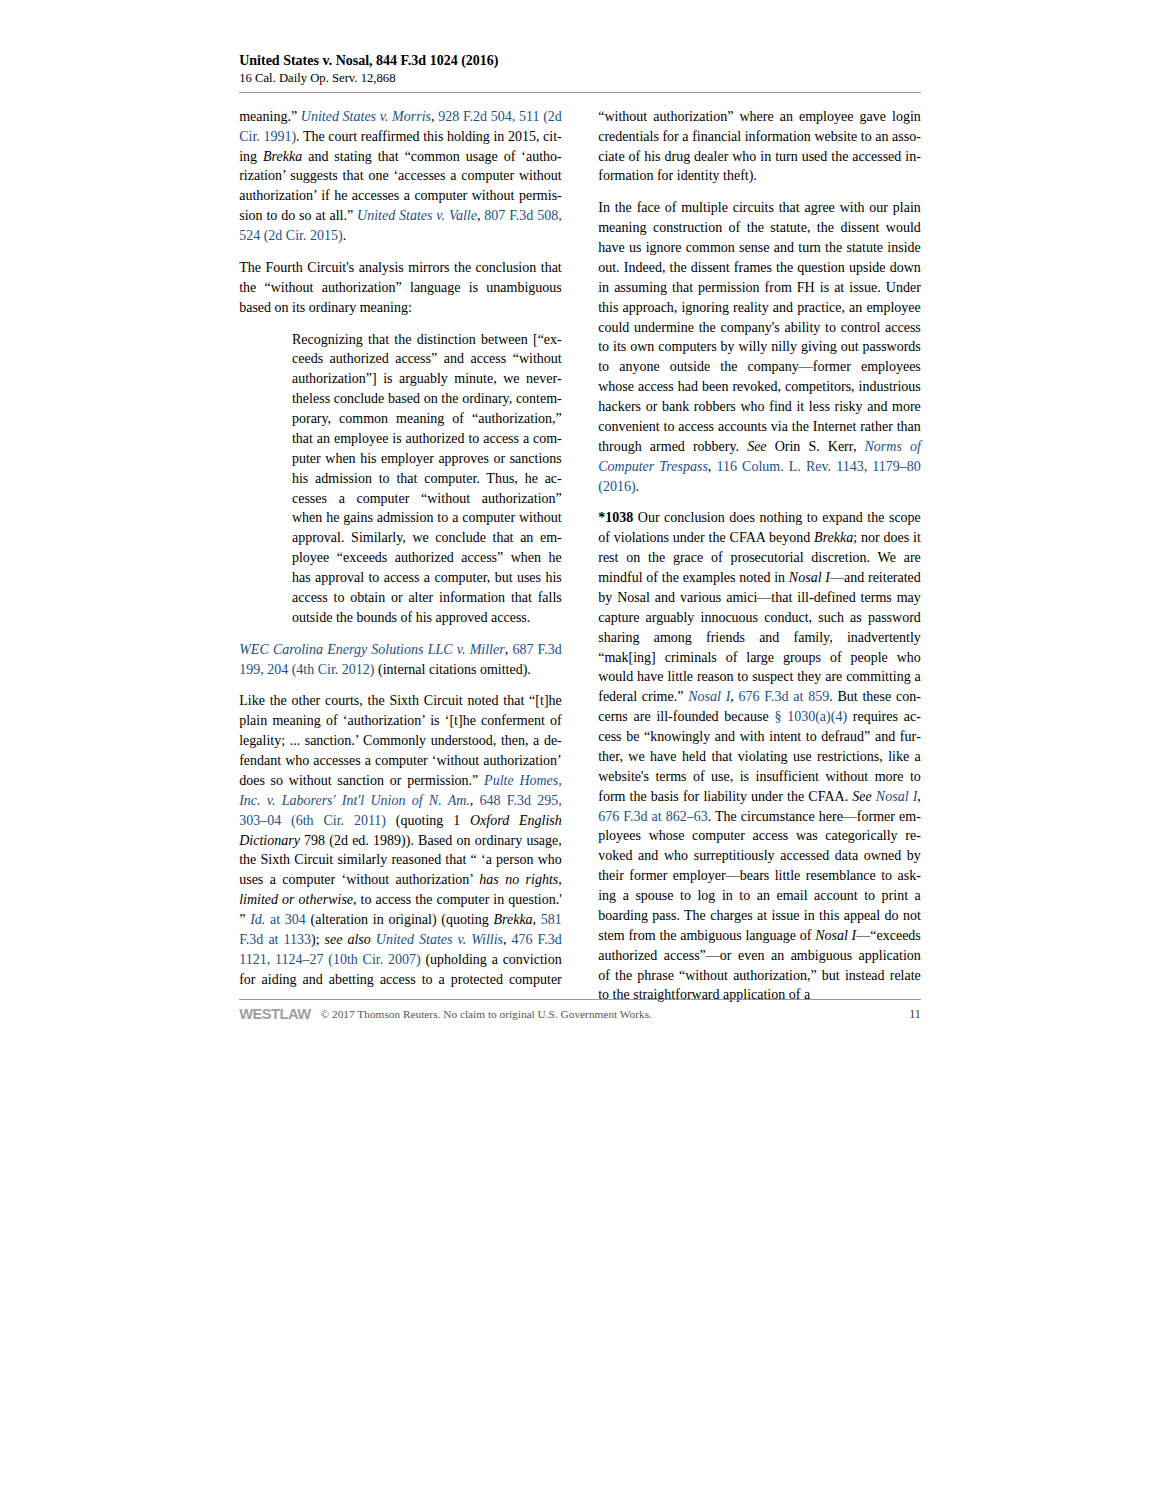United States v. Nosal, 844 F.3d 1024 (2016)
16 Cal. Daily Op. Serv. 12,868
meaning.” United States v. Morris, 928 F.2d 504, 511 (2d Cir. 1991). The court reaffirmed this holding in 2015, citing Brekka and stating that “common usage of ‘authorization’ suggests that one ‘accesses a computer without authorization’ if he accesses a computer without permission to do so at all.” United States v. Valle, 807 F.3d 508, 524 (2d Cir. 2015).
The Fourth Circuit's analysis mirrors the conclusion that the “without authorization” language is unambiguous based on its ordinary meaning:
Recognizing that the distinction between [“exceeds authorized access” and access “without authorization”] is arguably minute, we nevertheless conclude based on the ordinary, contemporary, common meaning of “authorization,” that an employee is authorized to access a computer when his employer approves or sanctions his admission to that computer. Thus, he accesses a computer “without authorization” when he gains admission to a computer without approval. Similarly, we conclude that an employee “exceeds authorized access” when he has approval to access a computer, but uses his access to obtain or alter information that falls outside the bounds of his approved access.
WEC Carolina Energy Solutions LLC v. Miller, 687 F.3d 199, 204 (4th Cir. 2012) (internal citations omitted).
Like the other courts, the Sixth Circuit noted that “[t]he plain meaning of ‘authorization’ is ‘[t]he conferment of legality; ... sanction.’ Commonly understood, then, a defendant who accesses a computer ‘without authorization’ does so without sanction or permission.” Pulte Homes, Inc. v. Laborers' Int'l Union of N. Am., 648 F.3d 295, 303–04 (6th Cir. 2011) (quoting 1 Oxford English Dictionary 798 (2d ed. 1989)). Based on ordinary usage, the Sixth Circuit similarly reasoned that “ ‘a person who uses a computer ‘without authorization’ has no rights, limited or otherwise, to access the computer in question.' ” Id. at 304 (alteration in original) (quoting Brekka, 581 F.3d at 1133); see also United States v. Willis, 476 F.3d 1121, 1124–27 (10th Cir. 2007) (upholding a conviction for aiding and abetting access to a protected computer “without authorization” where an employee gave login credentials for a financial information website to an associate of his drug dealer who in turn used the accessed information for identity theft).
In the face of multiple circuits that agree with our plain meaning construction of the statute, the dissent would have us ignore common sense and turn the statute inside out. Indeed, the dissent frames the question upside down in assuming that permission from FH is at issue. Under this approach, ignoring reality and practice, an employee could undermine the company's ability to control access to its own computers by willy nilly giving out passwords to anyone outside the company—former employees whose access had been revoked, competitors, industrious hackers or bank robbers who find it less risky and more convenient to access accounts via the Internet rather than through armed robbery. See Orin S. Kerr, Norms of Computer Trespass, 116 Colum. L. Rev. 1143, 1179–80 (2016).
*1038 Our conclusion does nothing to expand the scope of violations under the CFAA beyond Brekka; nor does it rest on the grace of prosecutorial discretion. We are mindful of the examples noted in Nosal I—and reiterated by Nosal and various amici—that ill-defined terms may capture arguably innocuous conduct, such as password sharing among friends and family, inadvertently “mak[ing] criminals of large groups of people who would have little reason to suspect they are committing a federal crime.” Nosal I, 676 F.3d at 859. But these concerns are ill-founded because § 1030(a)(4) requires access be “knowingly and with intent to defraud” and further, we have held that violating use restrictions, like a website's terms of use, is insufficient without more to form the basis for liability under the CFAA. See Nosal I, 676 F.3d at 862–63. The circumstance here—former employees whose computer access was categorically revoked and who surreptitiously accessed data owned by their former employer—bears little resemblance to asking a spouse to log in to an email account to print a boarding pass. The charges at issue in this appeal do not stem from the ambiguous language of Nosal I—“exceeds authorized access”—or even an ambiguous application of the phrase “without authorization,” but instead relate to the straightforward application of a
WESTLAW © 2017 Thomson Reuters. No claim to original U.S. Government Works. 11